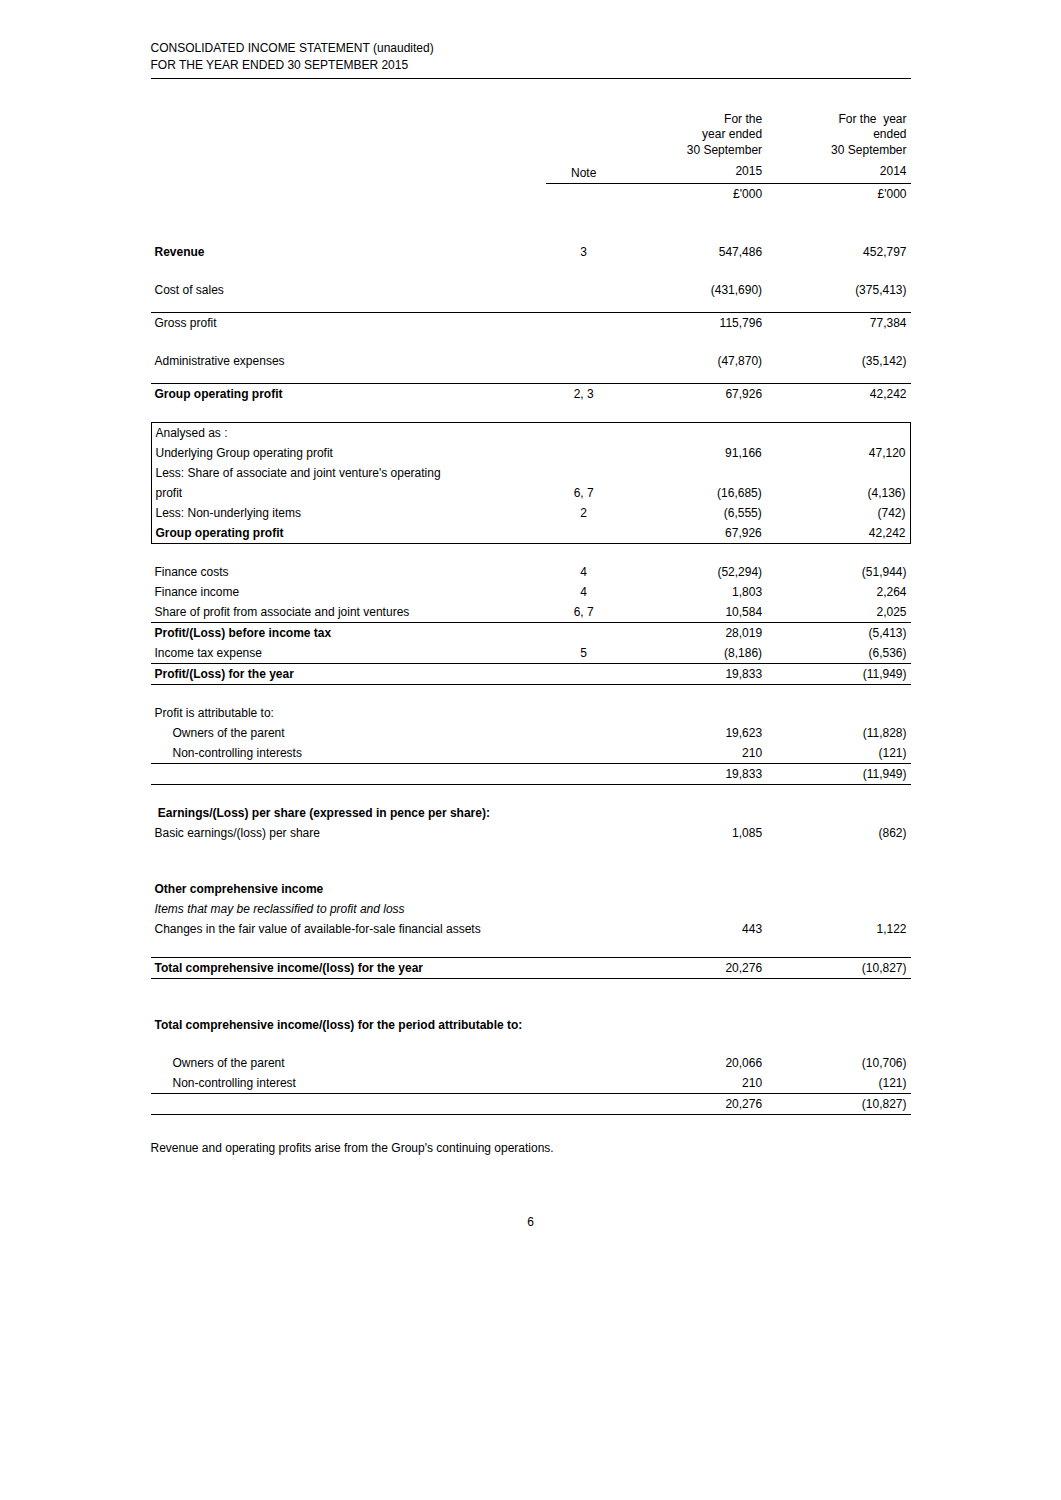CONSOLIDATED INCOME STATEMENT (unaudited)
FOR THE YEAR ENDED 30 SEPTEMBER 2015
| | | For the year ended 30 September | For the year ended 30 September |
| | Note | 2015 | 2014 |
| | | £'000 | £'000 |
| Revenue | 3 | 547,486 | 452,797 |
| Cost of sales | | (431,690) | (375,413) |
| Gross profit | | 115,796 | 77,384 |
| Administrative expenses | | (47,870) | (35,142) |
| Group operating profit | 2, 3 | 67,926 | 42,242 |
| Analysed as : | | | |
| Underlying Group operating profit | | 91,166 | 47,120 |
| Less: Share of associate and joint venture's operating | | | |
| profit | 6, 7 | (16,685) | (4,136) |
| Less: Non-underlying items | 2 | (6,555) | (742) |
| Group operating profit | | 67,926 | 42,242 |
| Finance costs | 4 | (52,294) | (51,944) |
| Finance income | 4 | 1,803 | 2,264 |
| Share of profit from associate and joint ventures | 6, 7 | 10,584 | 2,025 |
| Profit/(Loss) before income tax | | 28,019 | (5,413) |
| Income tax expense | 5 | (8,186) | (6,536) |
| Profit/(Loss) for the year | | 19,833 | (11,949) |
| Profit is attributable to: | | | |
| Owners of the parent | | 19,623 | (11,828) |
| Non-controlling interests | | 210 | (121) |
| | | 19,833 | (11,949) |
| Earnings/(Loss) per share (expressed in pence per share): | | | |
| Basic earnings/(loss) per share | | 1,085 | (862) |
| Other comprehensive income | | | |
| Items that may be reclassified to profit and loss | | | |
| Changes in the fair value of available-for-sale financial assets | | 443 | 1,122 |
| Total comprehensive income/(loss) for the year | | 20,276 | (10,827) |
| Total comprehensive income/(loss) for the period attributable to: | | | |
| Owners of the parent | | 20,066 | (10,706) |
| Non-controlling interest | | 210 | (121) |
| | | 20,276 | (10,827) |
Revenue and operating profits arise from the Group's continuing operations.
6